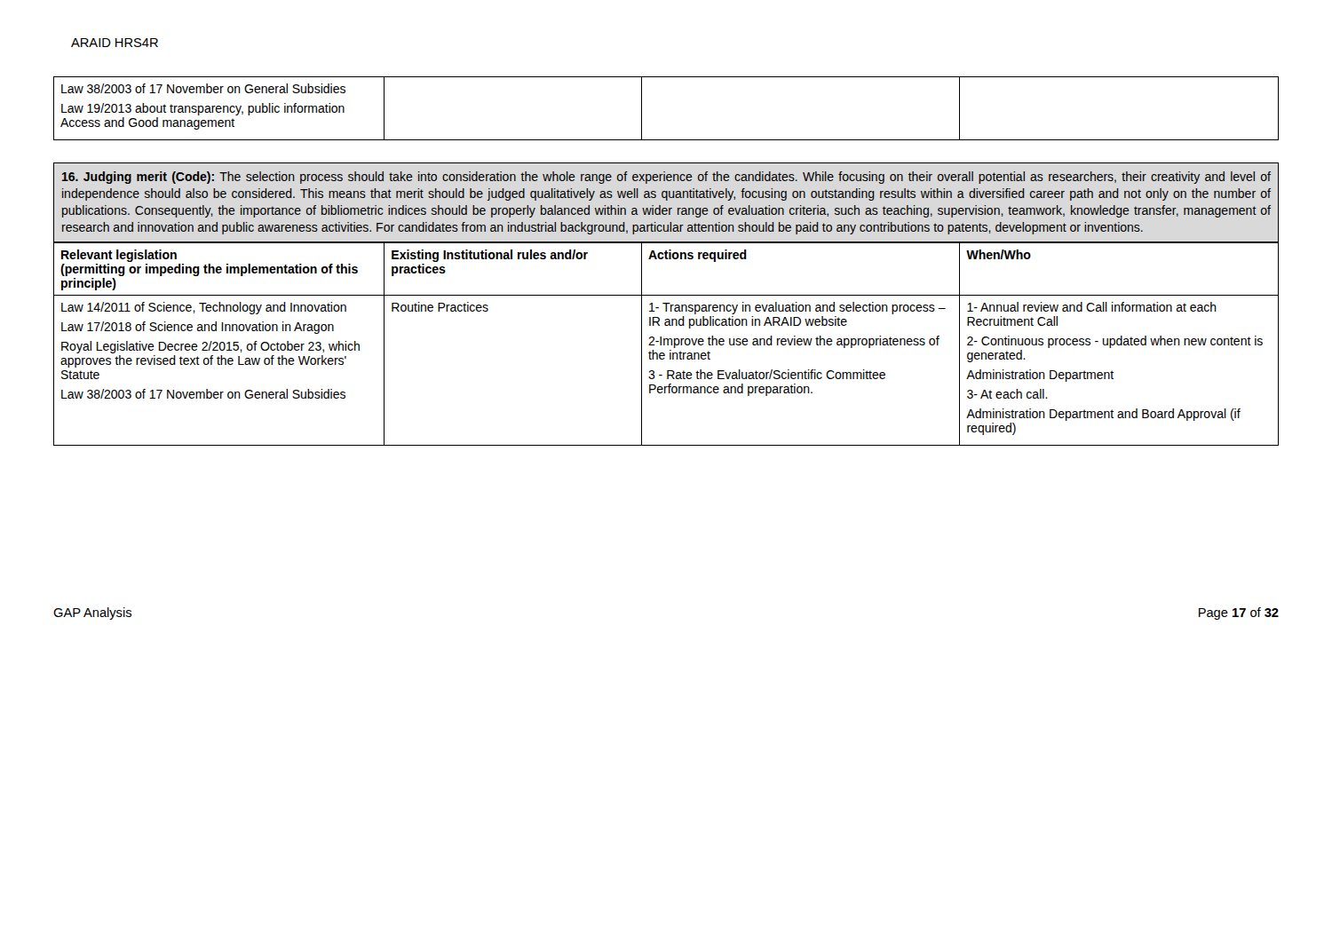ARAID HRS4R
| Law 38/2003 of 17 November on General Subsidies Law 19/2013 about transparency, public information Access and Good management | | | |
16. Judging merit (Code): The selection process should take into consideration the whole range of experience of the candidates. While focusing on their overall potential as researchers, their creativity and level of independence should also be considered. This means that merit should be judged qualitatively as well as quantitatively, focusing on outstanding results within a diversified career path and not only on the number of publications. Consequently, the importance of bibliometric indices should be properly balanced within a wider range of evaluation criteria, such as teaching, supervision, teamwork, knowledge transfer, management of research and innovation and public awareness activities. For candidates from an industrial background, particular attention should be paid to any contributions to patents, development or inventions.
| Relevant legislation (permitting or impeding the implementation of this principle) | Existing Institutional rules and/or practices | Actions required | When/Who |
| Law 14/2011 of Science, Technology and Innovation Law 17/2018 of Science and Innovation in Aragon Royal Legislative Decree 2/2015, of October 23, which approves the revised text of the Law of the Workers' Statute Law 38/2003 of 17 November on General Subsidies | Routine Practices | 1- Transparency in evaluation and selection process – IR and publication in ARAID website 2-Improve the use and review the appropriateness of the intranet 3 - Rate the Evaluator/Scientific Committee Performance and preparation. | 1- Annual review and Call information at each Recruitment Call 2- Continuous process - updated when new content is generated. Administration Department 3- At each call. Administration Department and Board Approval (if required) |
GAP Analysis
Page 17 of 32